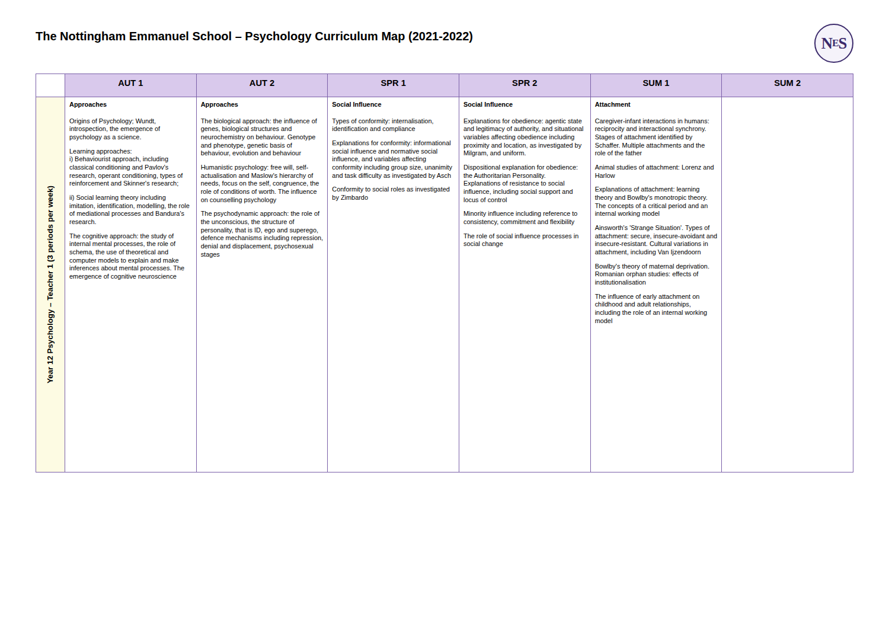The Nottingham Emmanuel School – Psychology Curriculum Map (2021-2022)
NES
| | AUT 1 | AUT 2 | SPR 1 | SPR 2 | SUM 1 | SUM 2 |
| --- | --- | --- | --- | --- | --- | --- |
| Year 12 Psychology – Teacher 1 (3 periods per week) | Approaches Origins of Psychology; Wundt, introspection, the emergence of psychology as a science. Learning approaches: i) Behaviourist approach, including classical conditioning and Pavlov's research, operant conditioning, types of reinforcement and Skinner's research; ii) Social learning theory including imitation, identification, modelling, the role of mediational processes and Bandura's research. The cognitive approach: the study of internal mental processes, the role of schema, the use of theoretical and computer models to explain and make inferences about mental processes. The emergence of cognitive neuroscience | Approaches The biological approach: the influence of genes, biological structures and neurochemistry on behaviour. Genotype and phenotype, genetic basis of behaviour, evolution and behaviour Humanistic psychology: free will, self-actualisation and Maslow's hierarchy of needs, focus on the self, congruence, the role of conditions of worth. The influence on counselling psychology The psychodynamic approach: the role of the unconscious, the structure of personality, that is ID, ego and superego, defence mechanisms including repression, denial and displacement, psychosexual stages | Social Influence Types of conformity: internalisation, identification and compliance Explanations for conformity: informational social influence and normative social influence, and variables affecting conformity including group size, unanimity and task difficulty as investigated by Asch Conformity to social roles as investigated by Zimbardo | Social Influence Explanations for obedience: agentic state and legitimacy of authority, and situational variables affecting obedience including proximity and location, as investigated by Milgram, and uniform. Dispositional explanation for obedience: the Authoritarian Personality. Explanations of resistance to social influence, including social support and locus of control Minority influence including reference to consistency, commitment and flexibility The role of social influence processes in social change | Attachment Caregiver-infant interactions in humans: reciprocity and interactional synchrony. Stages of attachment identified by Schaffer. Multiple attachments and the role of the father Animal studies of attachment: Lorenz and Harlow Explanations of attachment: learning theory and Bowlby's monotropic theory. The concepts of a critical period and an internal working model Ainsworth's 'Strange Situation'. Types of attachment: secure, insecure-avoidant and insecure-resistant. Cultural variations in attachment, including Van Ijzendoorn Bowlby's theory of maternal deprivation. Romanian orphan studies: effects of institutionalisation The influence of early attachment on childhood and adult relationships, including the role of an internal working model | |